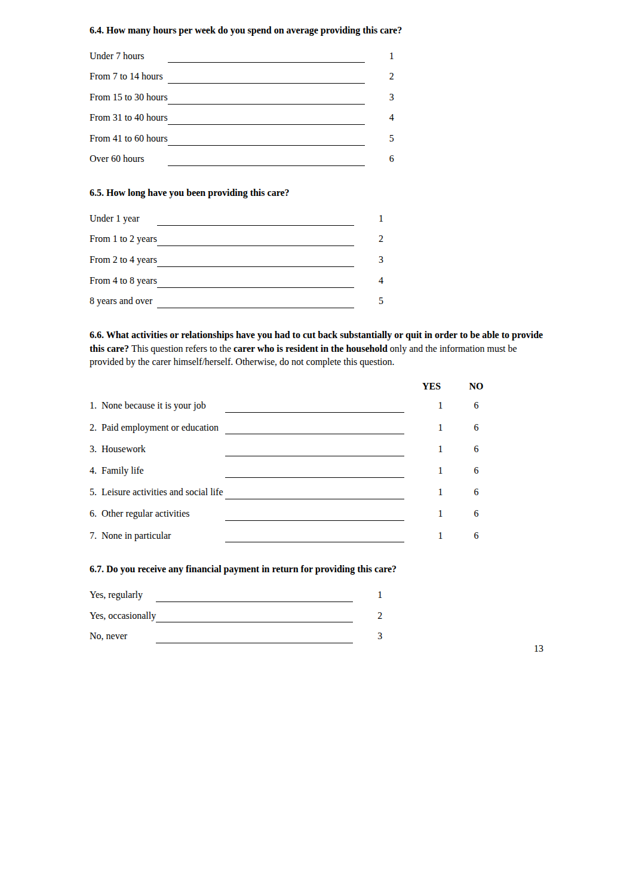6.4. How many hours per week do you spend on average providing this care?
| Under 7 hours | | 1 |
| From 7 to 14 hours | | 2 |
| From 15 to 30 hours | | 3 |
| From 31 to 40 hours | | 4 |
| From 41 to 60 hours | | 5 |
| Over 60 hours | | 6 |
6.5. How long have you been providing this care?
| Under 1 year | | 1 |
| From 1 to 2 years | | 2 |
| From 2 to 4 years | | 3 |
| From 4 to 8 years | | 4 |
| 8 years and over | | 5 |
6.6. What activities or relationships have you had to cut back substantially or quit in order to be able to provide this care? This question refers to the carer who is resident in the household only and the information must be provided by the carer himself/herself. Otherwise, do not complete this question.
| | | YES | NO |
| --- | --- | --- | --- |
| 1. None because it is your job | | 1 | 6 |
| 2. Paid employment or education | | 1 | 6 |
| 3. Housework | | 1 | 6 |
| 4. Family life | | 1 | 6 |
| 5. Leisure activities and social life | | 1 | 6 |
| 6. Other regular activities | | 1 | 6 |
| 7. None in particular | | 1 | 6 |
6.7. Do you receive any financial payment in return for providing this care?
| Yes, regularly | | 1 |
| Yes, occasionally | | 2 |
| No, never | | 3 |
13